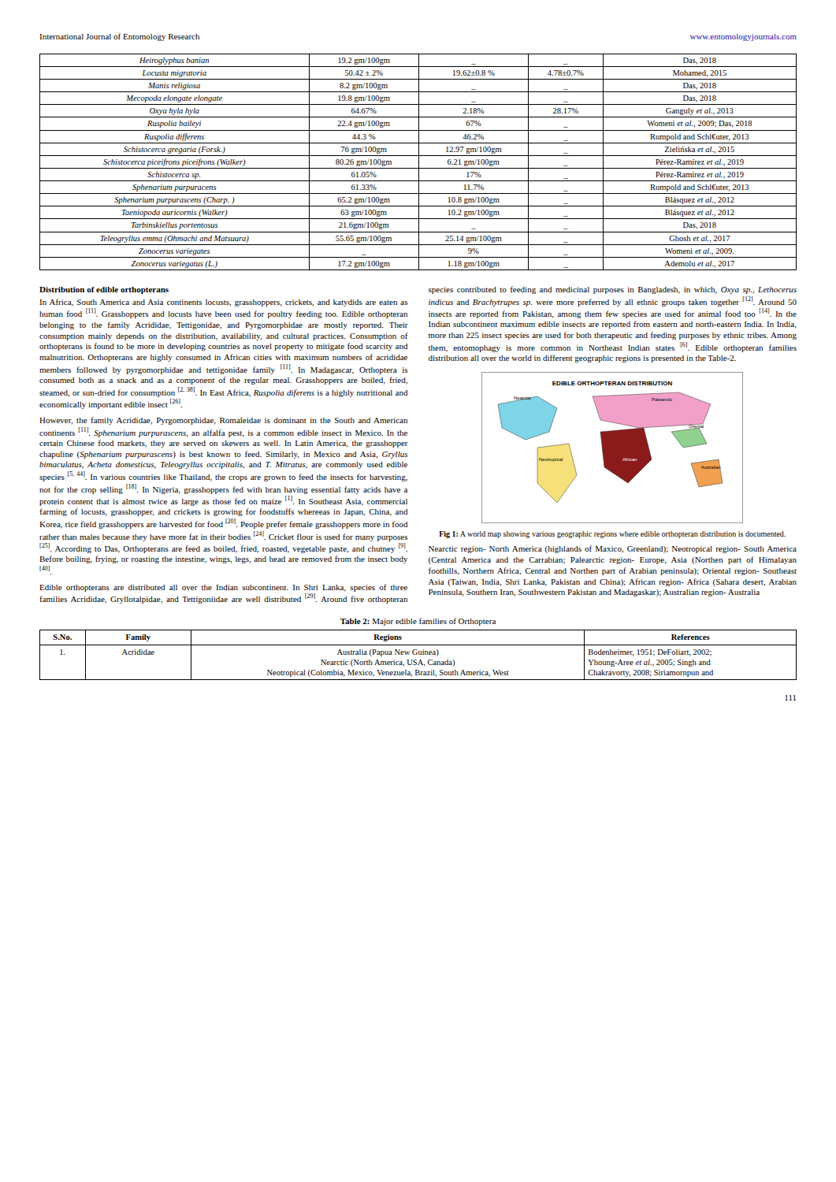International Journal of Entomology Research
www.entomologyjournals.com
| Heiroglyphus banian | 19.2 gm/100gm | _ | _ | Das, 2018 |
| Locusta migratoria | 50.42 ± 2% | 19.62±0.8 % | 4.78±0.7% | Mohamed, 2015 |
| Manis religiosa | 8.2 gm/100gm | _ | _ | Das, 2018 |
| Mecopoda elongate elongate | 19.8 gm/100gm | _ | _ | Das, 2018 |
| Oxya hyla hyla | 64.67% | 2.18% | 28.17% | Ganguly et al., 2013 |
| Ruspolia baileyi | 22.4 gm/100gm | 67% | _ | Womeni et al., 2009; Das, 2018 |
| Ruspolia differens | 44.3 % | 46.2% | _ | Rumpold and Schl€uter, 2013 |
| Schistocerca gregaria (Forsk.) | 76 gm/100gm | 12.97 gm/100gm | _ | Zielińska et al., 2015 |
| Schistocerca piceifrons piceifrons (Walker) | 80.26 gm/100gm | 6.21 gm/100gm | _ | Pérez-Ramírez et al., 2019 |
| Schistocerca sp. | 61.05% | 17% | _ | Pérez-Ramírez et al., 2019 |
| Sphenarium purpuracens | 61.33% | 11.7% | _ | Rumpold and Schl€uter, 2013 |
| Sphenarium purpurascens (Charp. ) | 65.2 gm/100gm | 10.8 gm/100gm | _ | Blásquez et al., 2012 |
| Taeniopoda auricornis (Walker) | 63 gm/100gm | 10.2 gm/100gm | _ | Blásquez et al., 2012 |
| Tarbinskiellus portentosus | 21.6gm/100gm | _ | _ | Das, 2018 |
| Teleogryllus emma (Ohmachi and Matsuura) | 55.65 gm/100gm | 25.14 gm/100gm | _ | Ghosh et al., 2017 |
| Zonocerus variegates | _ | 9% | _ | Womeni et al., 2009. |
| Zonocerus variegatus (L.) | 17.2 gm/100gm | 1.18 gm/100gm | _ | Ademolu et al., 2017 |
Distribution of edible orthopterans
In Africa, South America and Asia continents locusts, grasshoppers, crickets, and katydids are eaten as human food [11]. Grasshoppers and locusts have been used for poultry feeding too. Edible orthopteran belonging to the family Acrididae, Tettigonidae, and Pyrgomorphidae are mostly reported. Their consumption mainly depends on the distribution, availability, and cultural practices. Consumption of orthopterans is found to be more in developing countries as novel property to mitigate food scarcity and malnutrition. Orthopterans are highly consumed in African cities with maximum numbers of acrididae members followed by pyrgomorphidae and tettigonidae family [11]. In Madagascar, Orthoptera is consumed both as a snack and as a component of the regular meal. Grasshoppers are boiled, fried, steamed, or sun-dried for consumption [2, 38]. In East Africa, Ruspolia diferens is a highly nutritional and economically important edible insect [26].
However, the family Acrididae, Pyrgomorphidae, Romaleidae is dominant in the South and American continents [11]. Sphenarium purpurascens, an alfalfa pest, is a common edible insect in Mexico. In the certain Chinese food markets, they are served on skewers as well. In Latin America, the grasshopper chapuline (Sphenarium purpurascens) is best known to feed. Similarly, in Mexico and Asia, Gryllus bimaculatus, Acheta domesticus, Teleogryllus occipitalis, and T. Mitratus, are commonly used edible species [5, 44]. In various countries like Thailand, the crops are grown to feed the insects for harvesting, not for the crop selling [18]. In Nigeria, grasshoppers fed with bran having essential fatty acids have a protein content that is almost twice as large as those fed on maize [1]. In Southeast Asia, commercial farming of locusts, grasshopper, and crickets is growing for foodstuffs whereeas in Japan, China, and Korea, rice field grasshoppers are harvested for food [20]. People prefer female grasshoppers more in food rather than males because they have more fat in their bodies [24]. Cricket flour is used for many purposes [25]. According to Das, Orthopterans are feed as boiled, fried, roasted, vegetable paste, and chutney [9]. Before boiling, frying, or roasting the intestine, wings, legs, and head are removed from the insect body [40].
Edible orthopterans are distributed all over the Indian subcontinent. In Shri Lanka, species of three families Acrididae, Gryllotalpidae, and Tettigoniidae are well distributed [29]. Around five orthopteran species contributed to feeding and medicinal purposes in Bangladesh, in which, Oxya sp., Lethocerus indicus and Brachytrupes sp. were more preferred by all ethnic groups taken together [12]. Around 50 insects are reported from Pakistan, among them few species are used for animal food too [14]. In the Indian subcontinent maximum edible insects are reported from eastern and north-eastern India. In India, more than 225 insect species are used for both therapeutic and feeding purposes by ethnic tribes. Among them, entomophagy is more common in Northeast Indian states [6]. Edible orthopteran families distribution all over the world in different geographic regions is presented in the Table-2.
EDIBLE ORTHOPTERAN DISTRIBUTION Nearctic Palearctic Oriental African Neotropical Australian
Fig 1: A world map showing various geographic regions where edible orthopteran distribution is documented.
Nearctic region- North America (highlands of Maxico, Greenland); Neotropical region- South America (Central America and the Carrabian; Palearctic region- Europe, Asia (Northen part of Himalayan foothills, Northern Africa, Central and Northen part of Arabian peninsula); Oriental region- Southeast Asia (Taiwan, India, Shri Lanka, Pakistan and China); African region- Africa (Sahara desert, Arabian Peninsula, Southern Iran, Southwestern Pakistan and Madagaskar); Australian region- Australia
Table 2: Major edible families of Orthoptera
| S.No. | Family | Regions | References |
| --- | --- | --- | --- |
| 1. | Acrididae | Australia (Papua New Guinea) Nearctic (North America, USA, Canada) Neotropical (Colombia, Mexico, Venezuela, Brazil, South America, West | Bodenheimer, 1951; DeFoliart, 2002; Yhoung-Aree et al., 2005; Singh and Chakravorty, 2008; Siriamornpun and |
111